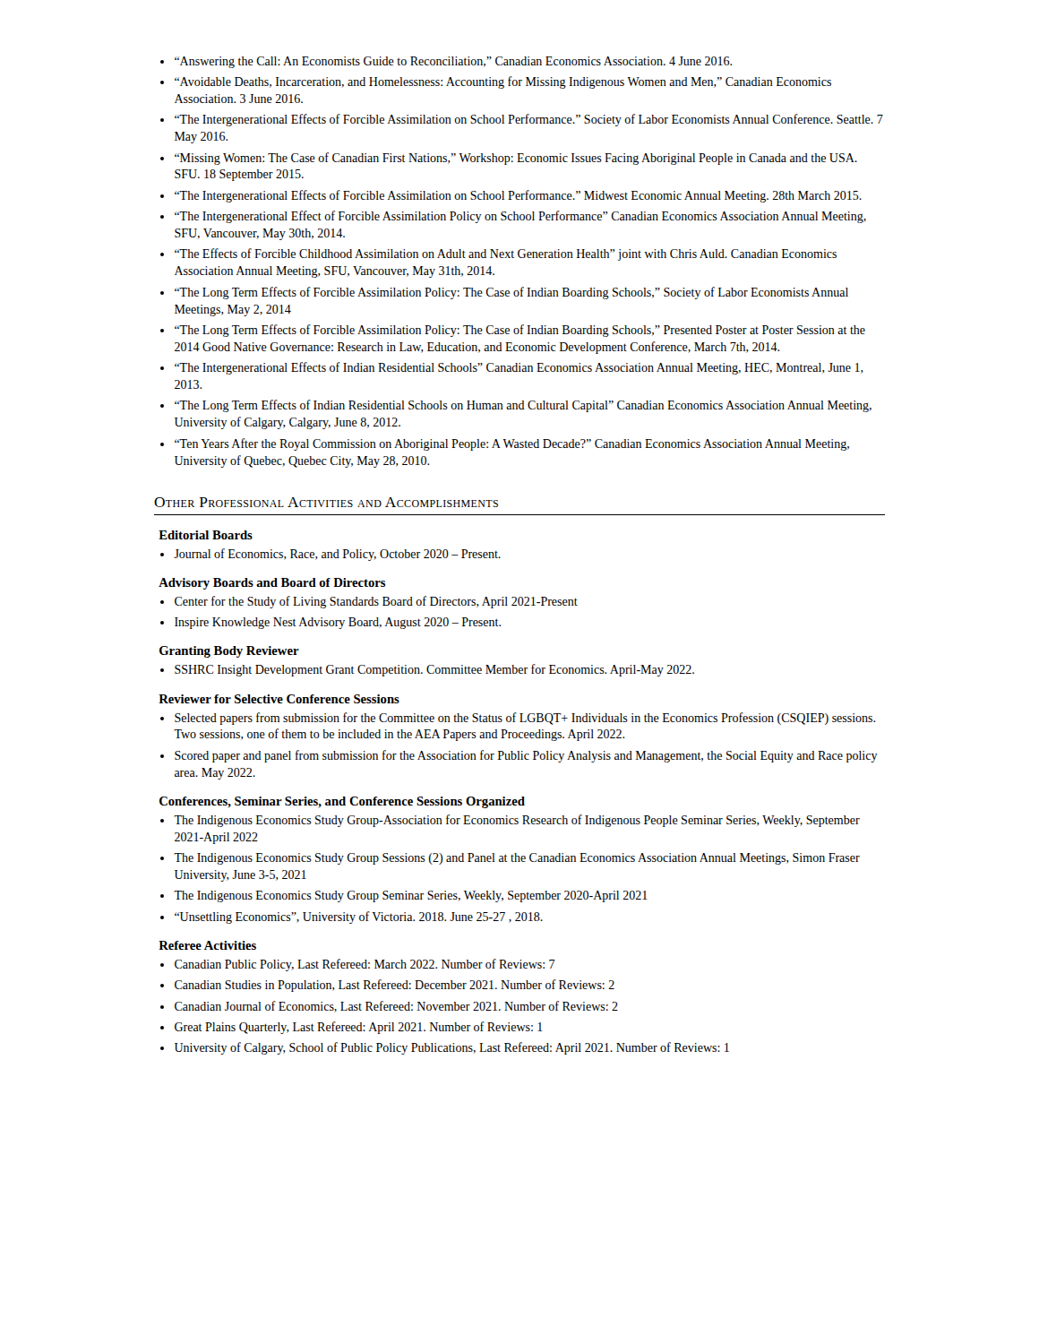“Answering the Call: An Economists Guide to Reconciliation,” Canadian Economics Association. 4 June 2016.
“Avoidable Deaths, Incarceration, and Homelessness: Accounting for Missing Indigenous Women and Men,” Canadian Economics Association. 3 June 2016.
“The Intergenerational Effects of Forcible Assimilation on School Performance.” Society of Labor Economists Annual Conference. Seattle. 7 May 2016.
“Missing Women: The Case of Canadian First Nations,” Workshop: Economic Issues Facing Aboriginal People in Canada and the USA. SFU. 18 September 2015.
“The Intergenerational Effects of Forcible Assimilation on School Performance.” Midwest Economic Annual Meeting. 28th March 2015.
“The Intergenerational Effect of Forcible Assimilation Policy on School Performance” Canadian Economics Association Annual Meeting, SFU, Vancouver, May 30th, 2014.
“The Effects of Forcible Childhood Assimilation on Adult and Next Generation Health” joint with Chris Auld. Canadian Economics Association Annual Meeting, SFU, Vancouver, May 31th, 2014.
“The Long Term Effects of Forcible Assimilation Policy: The Case of Indian Boarding Schools,” Society of Labor Economists Annual Meetings, May 2, 2014
“The Long Term Effects of Forcible Assimilation Policy: The Case of Indian Boarding Schools,” Presented Poster at Poster Session at the 2014 Good Native Governance: Research in Law, Education, and Economic Development Conference, March 7th, 2014.
“The Intergenerational Effects of Indian Residential Schools” Canadian Economics Association Annual Meeting, HEC, Montreal, June 1, 2013.
“The Long Term Effects of Indian Residential Schools on Human and Cultural Capital” Canadian Economics Association Annual Meeting, University of Calgary, Calgary, June 8, 2012.
“Ten Years After the Royal Commission on Aboriginal People: A Wasted Decade?” Canadian Economics Association Annual Meeting, University of Quebec, Quebec City, May 28, 2010.
Other Professional Activities and Accomplishments
Editorial Boards
Journal of Economics, Race, and Policy, October 2020 – Present.
Advisory Boards and Board of Directors
Center for the Study of Living Standards Board of Directors, April 2021-Present
Inspire Knowledge Nest Advisory Board, August 2020 – Present.
Granting Body Reviewer
SSHRC Insight Development Grant Competition. Committee Member for Economics. April-May 2022.
Reviewer for Selective Conference Sessions
Selected papers from submission for the Committee on the Status of LGBQT+ Individuals in the Economics Profession (CSQIEP) sessions. Two sessions, one of them to be included in the AEA Papers and Proceedings. April 2022.
Scored paper and panel from submission for the Association for Public Policy Analysis and Management, the Social Equity and Race policy area. May 2022.
Conferences, Seminar Series, and Conference Sessions Organized
The Indigenous Economics Study Group-Association for Economics Research of Indigenous People Seminar Series, Weekly, September 2021-April 2022
The Indigenous Economics Study Group Sessions (2) and Panel at the Canadian Economics Association Annual Meetings, Simon Fraser University, June 3-5, 2021
The Indigenous Economics Study Group Seminar Series, Weekly, September 2020-April 2021
“Unsettling Economics”, University of Victoria. 2018. June 25-27 , 2018.
Referee Activities
Canadian Public Policy, Last Refereed: March 2022. Number of Reviews: 7
Canadian Studies in Population, Last Refereed: December 2021. Number of Reviews: 2
Canadian Journal of Economics, Last Refereed: November 2021. Number of Reviews: 2
Great Plains Quarterly, Last Refereed: April 2021. Number of Reviews: 1
University of Calgary, School of Public Policy Publications, Last Refereed: April 2021. Number of Reviews: 1